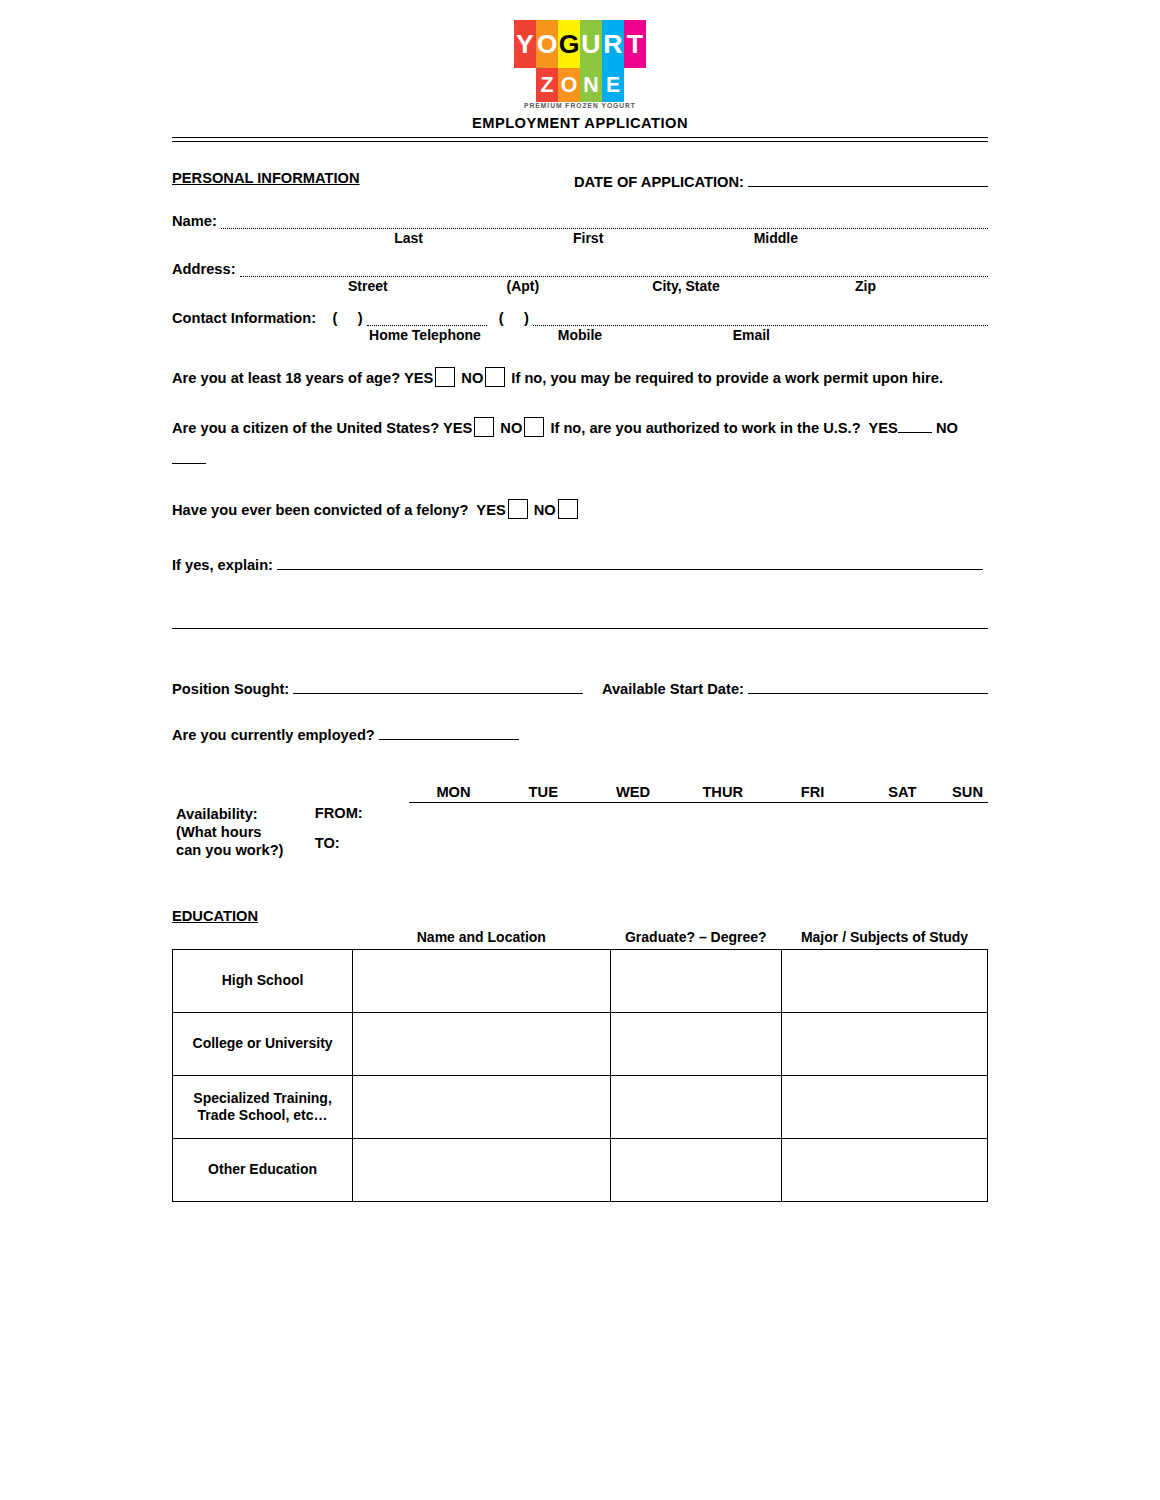YOGURT
ZONE
PREMIUM FROZEN YOGURT
EMPLOYMENT APPLICATION
PERSONAL INFORMATION
DATE OF APPLICATION:
Name:
Last
First
Middle
Address:
Street
(Apt)
City, State
Zip
Contact Information: ( ) ( )
Home Telephone
Mobile
Email
Are you at least 18 years of age? YES NO If no, you may be required to provide a work permit upon hire.
Are you a citizen of the United States? YES NO If no, are you authorized to work in the U.S.? YES NO
Have you ever been convicted of a felony? YES NO
If yes, explain:
Position Sought:
Available Start Date:
Are you currently employed?
| | | MON | TUE | WED | THUR | FRI | SAT | SUN |
| --- | --- | --- | --- | --- | --- | --- | --- | --- |
| Availability: (What hours can you work?) | FROM: | | | | | | | |
| TO: | | | | | | | |
EDUCATION
| | Name and Location | Graduate? – Degree? | Major / Subjects of Study |
| --- | --- | --- | --- |
| High School | | | |
| College or University | | | |
| Specialized Training, Trade School, etc… | | | |
| Other Education | | | |